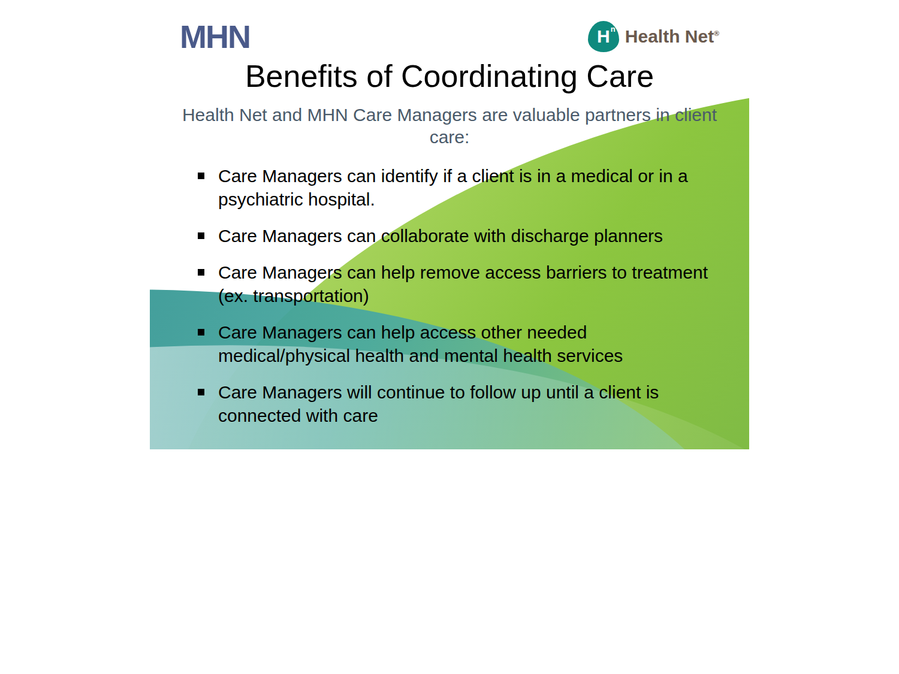MHN
Health Net®
Benefits of Coordinating Care
Health Net and MHN Care Managers are valuable partners in client care:
Care Managers can identify if a client is in a medical or in a psychiatric hospital.
Care Managers can collaborate with discharge planners
Care Managers can help remove access barriers to treatment (ex. transportation)
Care Managers can help access other needed medical/physical health and mental health services
Care Managers will continue to follow up until a client is connected with care